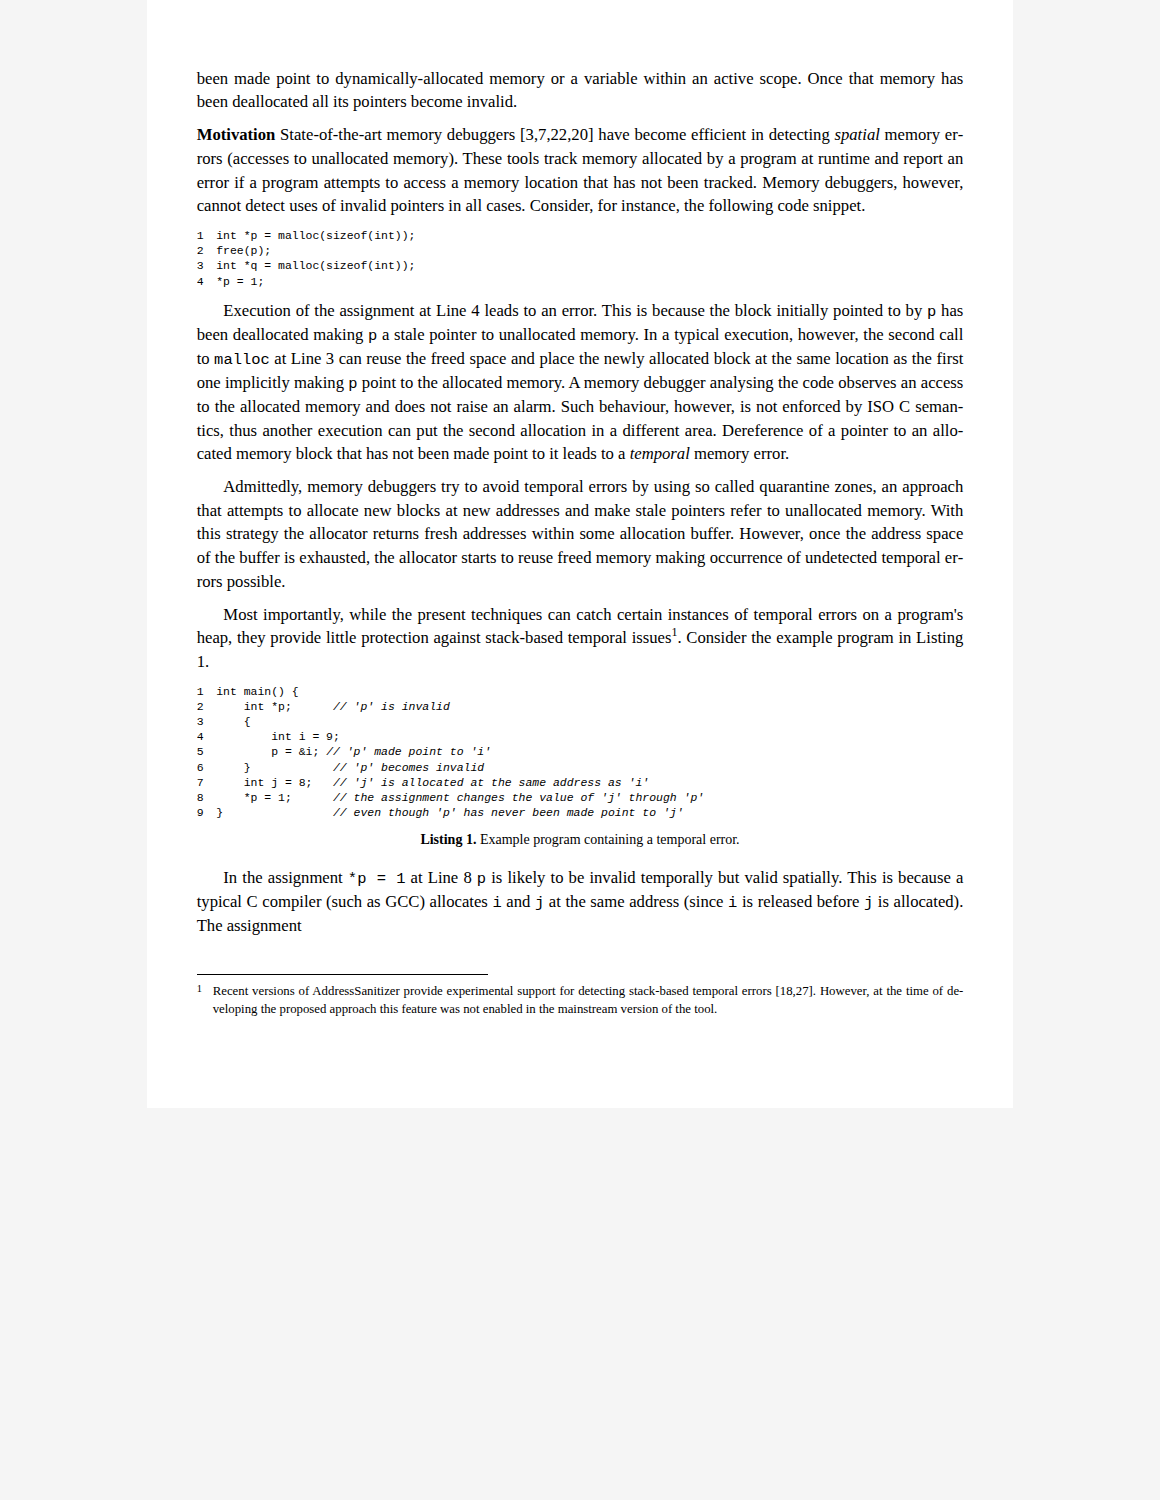been made point to dynamically-allocated memory or a variable within an active scope. Once that memory has been deallocated all its pointers become invalid.
Motivation State-of-the-art memory debuggers [3,7,22,20] have become efficient in detecting spatial memory errors (accesses to unallocated memory). These tools track memory allocated by a program at runtime and report an error if a program attempts to access a memory location that has not been tracked. Memory debuggers, however, cannot detect uses of invalid pointers in all cases. Consider, for instance, the following code snippet.
1 int *p = malloc(sizeof(int));
2 free(p);
3 int *q = malloc(sizeof(int));
4 *p = 1;
Execution of the assignment at Line 4 leads to an error. This is because the block initially pointed to by p has been deallocated making p a stale pointer to unallocated memory. In a typical execution, however, the second call to malloc at Line 3 can reuse the freed space and place the newly allocated block at the same location as the first one implicitly making p point to the allocated memory. A memory debugger analysing the code observes an access to the allocated memory and does not raise an alarm. Such behaviour, however, is not enforced by ISO C semantics, thus another execution can put the second allocation in a different area. Dereference of a pointer to an allocated memory block that has not been made point to it leads to a temporal memory error.
Admittedly, memory debuggers try to avoid temporal errors by using so called quarantine zones, an approach that attempts to allocate new blocks at new addresses and make stale pointers refer to unallocated memory. With this strategy the allocator returns fresh addresses within some allocation buffer. However, once the address space of the buffer is exhausted, the allocator starts to reuse freed memory making occurrence of undetected temporal errors possible.
Most importantly, while the present techniques can catch certain instances of temporal errors on a program's heap, they provide little protection against stack-based temporal issues1. Consider the example program in Listing 1.
1 int main() {
2     int *p;      // 'p' is invalid
3     {
4         int i = 9;
5         p = &i; // 'p' made point to 'i'
6     }            // 'p' becomes invalid
7     int j = 8;   // 'j' is allocated at the same address as 'i'
8     *p = 1;      // the assignment changes the value of 'j' through 'p'
9 }                // even though 'p' has never been made point to 'j'
Listing 1. Example program containing a temporal error.
In the assignment *p = 1 at Line 8 p is likely to be invalid temporally but valid spatially. This is because a typical C compiler (such as GCC) allocates i and j at the same address (since i is released before j is allocated). The assignment
1 Recent versions of AddressSanitizer provide experimental support for detecting stack-based temporal errors [18,27]. However, at the time of developing the proposed approach this feature was not enabled in the mainstream version of the tool.